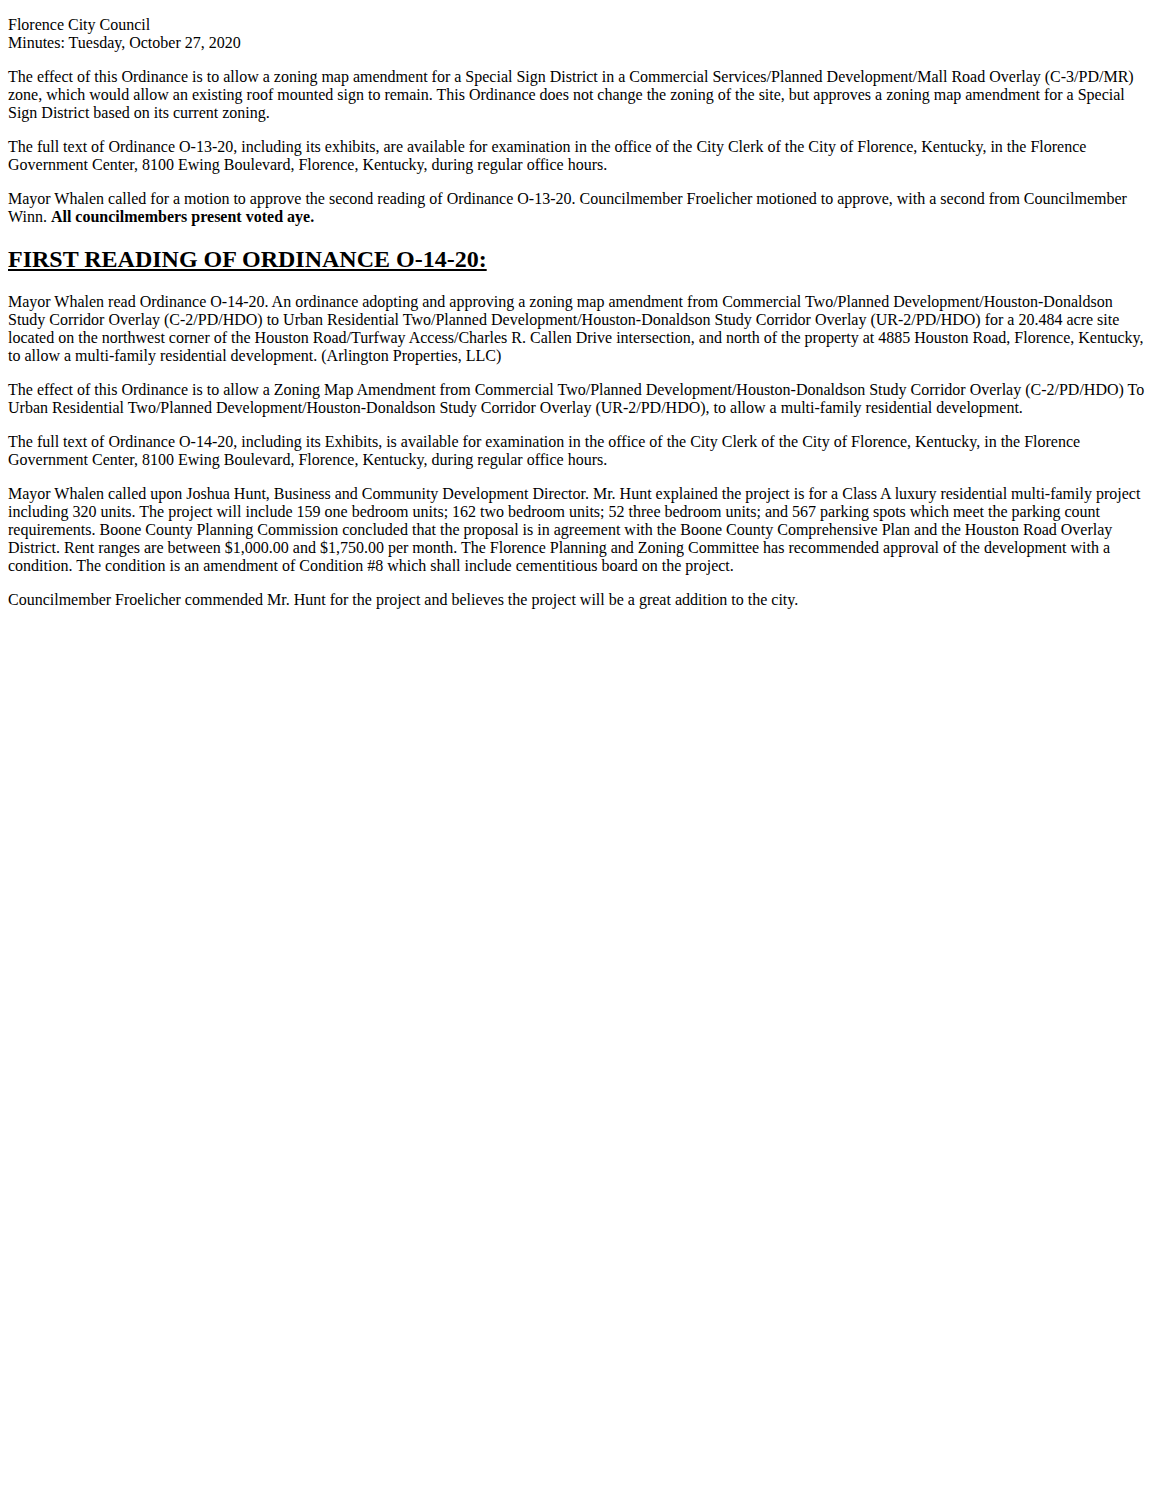Florence City Council
Minutes: Tuesday, October 27, 2020
The effect of this Ordinance is to allow a zoning map amendment for a Special Sign District in a Commercial Services/Planned Development/Mall Road Overlay (C-3/PD/MR) zone, which would allow an existing roof mounted sign to remain. This Ordinance does not change the zoning of the site, but approves a zoning map amendment for a Special Sign District based on its current zoning.
The full text of Ordinance O-13-20, including its exhibits, are available for examination in the office of the City Clerk of the City of Florence, Kentucky, in the Florence Government Center, 8100 Ewing Boulevard, Florence, Kentucky, during regular office hours.
Mayor Whalen called for a motion to approve the second reading of Ordinance O-13-20. Councilmember Froelicher motioned to approve, with a second from Councilmember Winn. All councilmembers present voted aye.
FIRST READING OF ORDINANCE O-14-20:
Mayor Whalen read Ordinance O-14-20. An ordinance adopting and approving a zoning map amendment from Commercial Two/Planned Development/Houston-Donaldson Study Corridor Overlay (C-2/PD/HDO) to Urban Residential Two/Planned Development/Houston-Donaldson Study Corridor Overlay (UR-2/PD/HDO) for a 20.484 acre site located on the northwest corner of the Houston Road/Turfway Access/Charles R. Callen Drive intersection, and north of the property at 4885 Houston Road, Florence, Kentucky, to allow a multi-family residential development. (Arlington Properties, LLC)
The effect of this Ordinance is to allow a Zoning Map Amendment from Commercial Two/Planned Development/Houston-Donaldson Study Corridor Overlay (C-2/PD/HDO) To Urban Residential Two/Planned Development/Houston-Donaldson Study Corridor Overlay (UR-2/PD/HDO), to allow a multi-family residential development.
The full text of Ordinance O-14-20, including its Exhibits, is available for examination in the office of the City Clerk of the City of Florence, Kentucky, in the Florence Government Center, 8100 Ewing Boulevard, Florence, Kentucky, during regular office hours.
Mayor Whalen called upon Joshua Hunt, Business and Community Development Director. Mr. Hunt explained the project is for a Class A luxury residential multi-family project including 320 units. The project will include 159 one bedroom units; 162 two bedroom units; 52 three bedroom units; and 567 parking spots which meet the parking count requirements. Boone County Planning Commission concluded that the proposal is in agreement with the Boone County Comprehensive Plan and the Houston Road Overlay District. Rent ranges are between $1,000.00 and $1,750.00 per month. The Florence Planning and Zoning Committee has recommended approval of the development with a condition. The condition is an amendment of Condition #8 which shall include cementitious board on the project.
Councilmember Froelicher commended Mr. Hunt for the project and believes the project will be a great addition to the city.